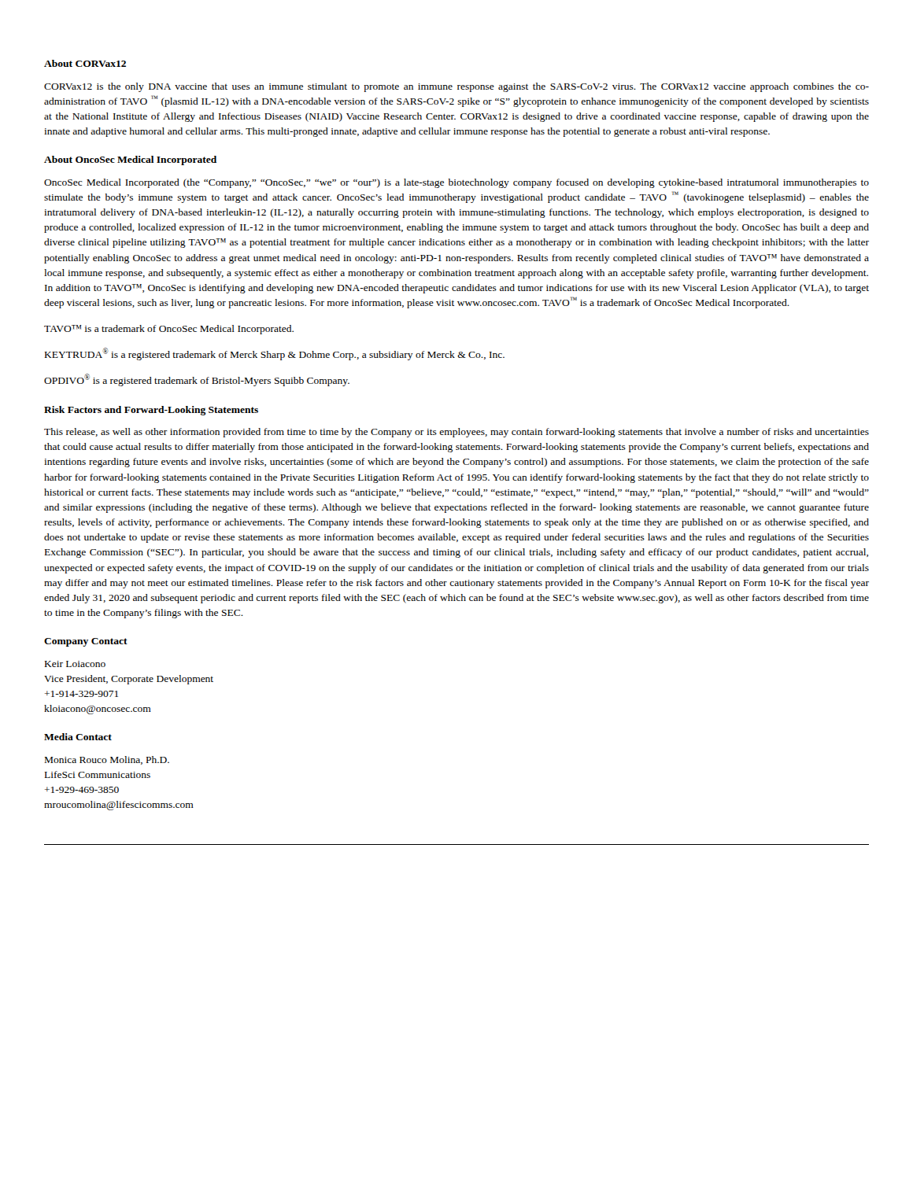About CORVax12
CORVax12 is the only DNA vaccine that uses an immune stimulant to promote an immune response against the SARS-CoV-2 virus. The CORVax12 vaccine approach combines the co-administration of TAVO ™ (plasmid IL-12) with a DNA-encodable version of the SARS-CoV-2 spike or “S” glycoprotein to enhance immunogenicity of the component developed by scientists at the National Institute of Allergy and Infectious Diseases (NIAID) Vaccine Research Center. CORVax12 is designed to drive a coordinated vaccine response, capable of drawing upon the innate and adaptive humoral and cellular arms. This multi-pronged innate, adaptive and cellular immune response has the potential to generate a robust anti-viral response.
About OncoSec Medical Incorporated
OncoSec Medical Incorporated (the “Company,” “OncoSec,” “we” or “our”) is a late-stage biotechnology company focused on developing cytokine-based intratumoral immunotherapies to stimulate the body’s immune system to target and attack cancer. OncoSec’s lead immunotherapy investigational product candidate – TAVO ™ (tavokinogene telseplasmid) – enables the intratumoral delivery of DNA-based interleukin-12 (IL-12), a naturally occurring protein with immune-stimulating functions. The technology, which employs electroporation, is designed to produce a controlled, localized expression of IL-12 in the tumor microenvironment, enabling the immune system to target and attack tumors throughout the body. OncoSec has built a deep and diverse clinical pipeline utilizing TAVO™ as a potential treatment for multiple cancer indications either as a monotherapy or in combination with leading checkpoint inhibitors; with the latter potentially enabling OncoSec to address a great unmet medical need in oncology: anti-PD-1 non-responders. Results from recently completed clinical studies of TAVO™ have demonstrated a local immune response, and subsequently, a systemic effect as either a monotherapy or combination treatment approach along with an acceptable safety profile, warranting further development. In addition to TAVO™, OncoSec is identifying and developing new DNA-encoded therapeutic candidates and tumor indications for use with its new Visceral Lesion Applicator (VLA), to target deep visceral lesions, such as liver, lung or pancreatic lesions. For more information, please visit www.oncosec.com. TAVO™ is a trademark of OncoSec Medical Incorporated.
TAVO™ is a trademark of OncoSec Medical Incorporated.
KEYTRUDA® is a registered trademark of Merck Sharp & Dohme Corp., a subsidiary of Merck & Co., Inc.
OPDIVO® is a registered trademark of Bristol-Myers Squibb Company.
Risk Factors and Forward-Looking Statements
This release, as well as other information provided from time to time by the Company or its employees, may contain forward-looking statements that involve a number of risks and uncertainties that could cause actual results to differ materially from those anticipated in the forward-looking statements. Forward-looking statements provide the Company’s current beliefs, expectations and intentions regarding future events and involve risks, uncertainties (some of which are beyond the Company’s control) and assumptions. For those statements, we claim the protection of the safe harbor for forward-looking statements contained in the Private Securities Litigation Reform Act of 1995. You can identify forward-looking statements by the fact that they do not relate strictly to historical or current facts. These statements may include words such as “anticipate,” “believe,” “could,” “estimate,” “expect,” “intend,” “may,” “plan,” “potential,” “should,” “will” and “would” and similar expressions (including the negative of these terms). Although we believe that expectations reflected in the forward- looking statements are reasonable, we cannot guarantee future results, levels of activity, performance or achievements. The Company intends these forward-looking statements to speak only at the time they are published on or as otherwise specified, and does not undertake to update or revise these statements as more information becomes available, except as required under federal securities laws and the rules and regulations of the Securities Exchange Commission (“SEC”). In particular, you should be aware that the success and timing of our clinical trials, including safety and efficacy of our product candidates, patient accrual, unexpected or expected safety events, the impact of COVID-19 on the supply of our candidates or the initiation or completion of clinical trials and the usability of data generated from our trials may differ and may not meet our estimated timelines. Please refer to the risk factors and other cautionary statements provided in the Company’s Annual Report on Form 10-K for the fiscal year ended July 31, 2020 and subsequent periodic and current reports filed with the SEC (each of which can be found at the SEC’s website www.sec.gov), as well as other factors described from time to time in the Company’s filings with the SEC.
Company Contact
Keir Loiacono
Vice President, Corporate Development
+1-914-329-9071
kloiacono@oncosec.com
Media Contact
Monica Rouco Molina, Ph.D.
LifeSci Communications
+1-929-469-3850
mroucomolina@lifescicomms.com